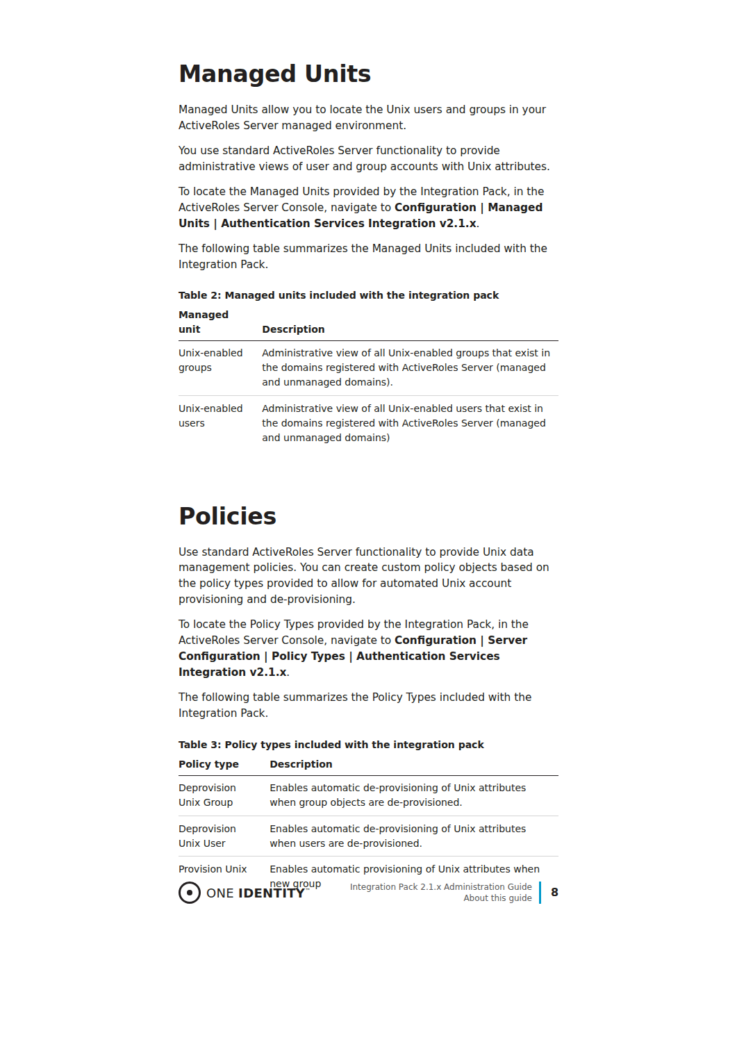Managed Units
Managed Units allow you to locate the Unix users and groups in your ActiveRoles Server managed environment.
You use standard ActiveRoles Server functionality to provide administrative views of user and group accounts with Unix attributes.
To locate the Managed Units provided by the Integration Pack, in the ActiveRoles Server Console, navigate to Configuration | Managed Units | Authentication Services Integration v2.1.x.
The following table summarizes the Managed Units included with the Integration Pack.
Table 2: Managed units included with the integration pack
| Managed unit | Description |
| --- | --- |
| Unix-enabled groups | Administrative view of all Unix-enabled groups that exist in the domains registered with ActiveRoles Server (managed and unmanaged domains). |
| Unix-enabled users | Administrative view of all Unix-enabled users that exist in the domains registered with ActiveRoles Server (managed and unmanaged domains) |
Policies
Use standard ActiveRoles Server functionality to provide Unix data management policies. You can create custom policy objects based on the policy types provided to allow for automated Unix account provisioning and de-provisioning.
To locate the Policy Types provided by the Integration Pack, in the ActiveRoles Server Console, navigate to Configuration | Server Configuration | Policy Types | Authentication Services Integration v2.1.x.
The following table summarizes the Policy Types included with the Integration Pack.
Table 3: Policy types included with the integration pack
| Policy type | Description |
| --- | --- |
| Deprovision Unix Group | Enables automatic de-provisioning of Unix attributes when group objects are de-provisioned. |
| Deprovision Unix User | Enables automatic de-provisioning of Unix attributes when users are de-provisioned. |
| Provision Unix | Enables automatic provisioning of Unix attributes when new group |
ONE IDENTITY™
Integration Pack 2.1.x Administration Guide
About this guide
8